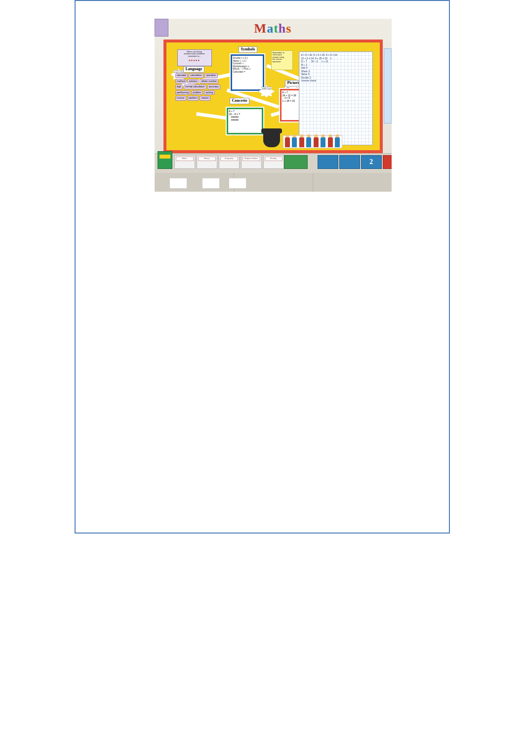Maths
When calculating
worded maths problems
remember to...
●●●●●
Can you explain how you know?
Language
calculate calculation operation method solution whole number digit mental calculation accuracy partitioning problem solving inverse partition reason
Symbols
Double ( x 2 )
Halve ( ÷ 2 )
Convert ÷
Multiplication x
Minus − / Plus +
Calculate =
Remember to
check your
answer using
the inverse
operation.
Can you prove it another way?
Pictorial
(Picture)
8 + 7
24 + 12 = 36
3 × 6
1 + 18 = 19
Concrete
8 + 7
15 − 8 = 7
●●●●●
●●●●●
8 × 5 = 40 5 × 5 = 25 6 × 4 = 24
12 × 2 = 24 8 + 25 = 33 1
D ÷ 7 30 ÷ 3 1 + 21
M ÷ 2
Add 4
Share 3
Halve 5
Double 2
Inverse check
Maths
History
Geography
Religious Studies
Reading
Spellings
2
A classroom wall display titled "Maths" showing sections for Language, Symbols, Pictorial (Picture) and Concrete, with a word bank, worked examples and a squared-paper flipchart.